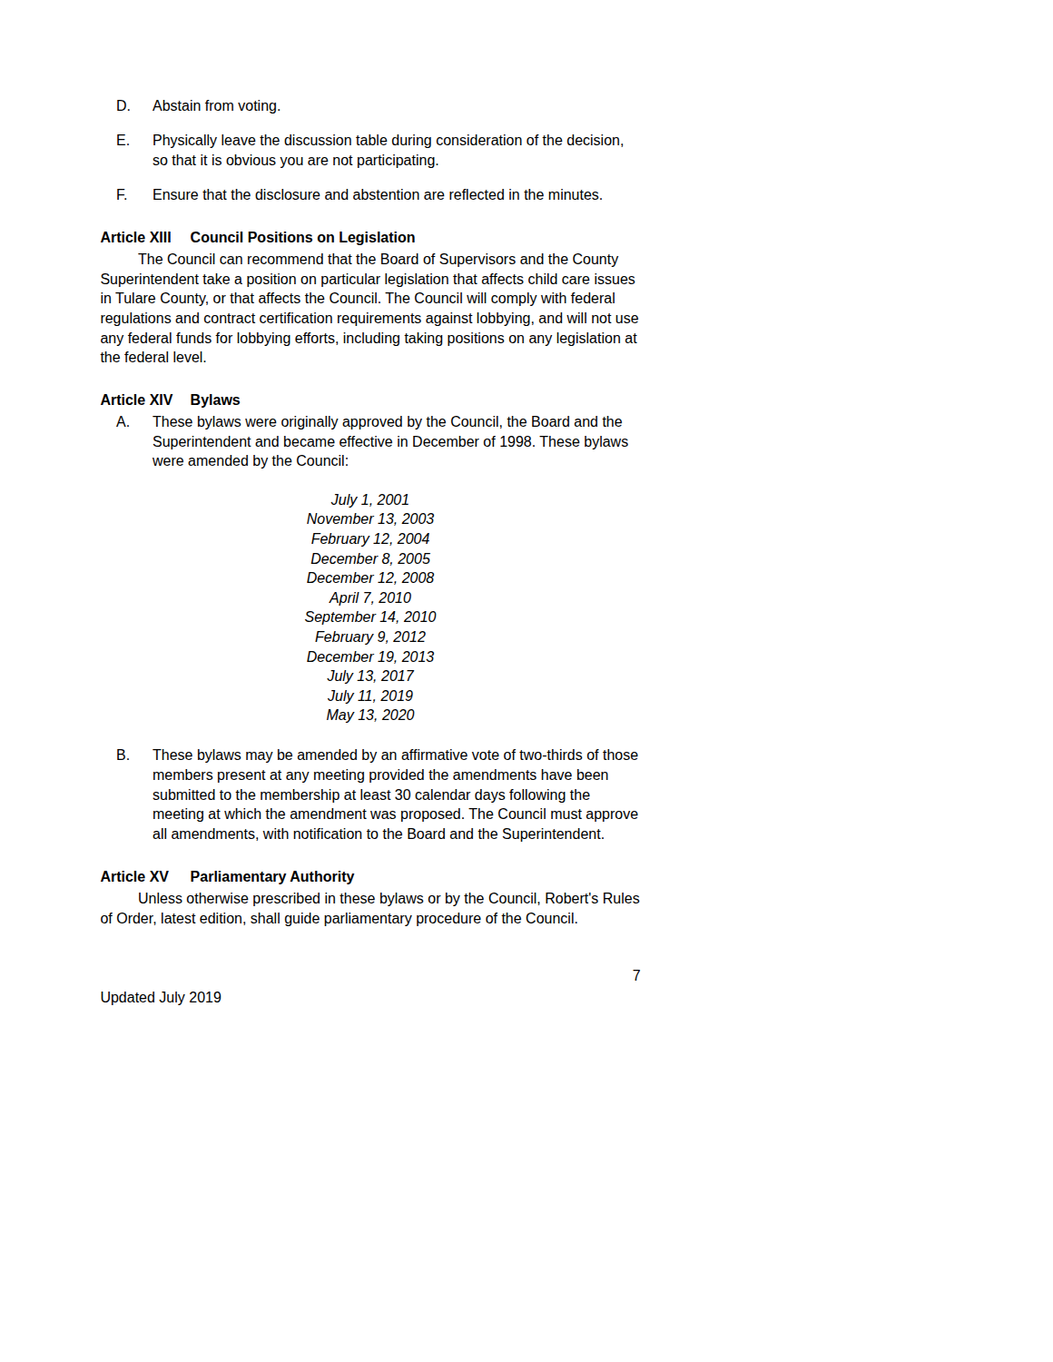D.
Abstain from voting.
E.
Physically leave the discussion table during consideration of the decision, so that it is obvious you are not participating.
F.
Ensure that the disclosure and abstention are reflected in the minutes.
Article XIIICouncil Positions on Legislation
The Council can recommend that the Board of Supervisors and the County Superintendent take a position on particular legislation that affects child care issues in Tulare County, or that affects the Council. The Council will comply with federal regulations and contract certification requirements against lobbying, and will not use any federal funds for lobbying efforts, including taking positions on any legislation at the federal level.
Article XIVBylaws
A.
These bylaws were originally approved by the Council, the Board and the Superintendent and became effective in December of 1998. These bylaws were amended by the Council:
July 1, 2001
November 13, 2003
February 12, 2004
December 8, 2005
December 12, 2008
April 7, 2010
September 14, 2010
February 9, 2012
December 19, 2013
July 13, 2017
July 11, 2019
May 13, 2020
B.
These bylaws may be amended by an affirmative vote of two-thirds of those members present at any meeting provided the amendments have been submitted to the membership at least 30 calendar days following the meeting at which the amendment was proposed. The Council must approve all amendments, with notification to the Board and the Superintendent.
Article XVParliamentary Authority
Unless otherwise prescribed in these bylaws or by the Council, Robert's Rules of Order, latest edition, shall guide parliamentary procedure of the Council.
7
Updated July 2019